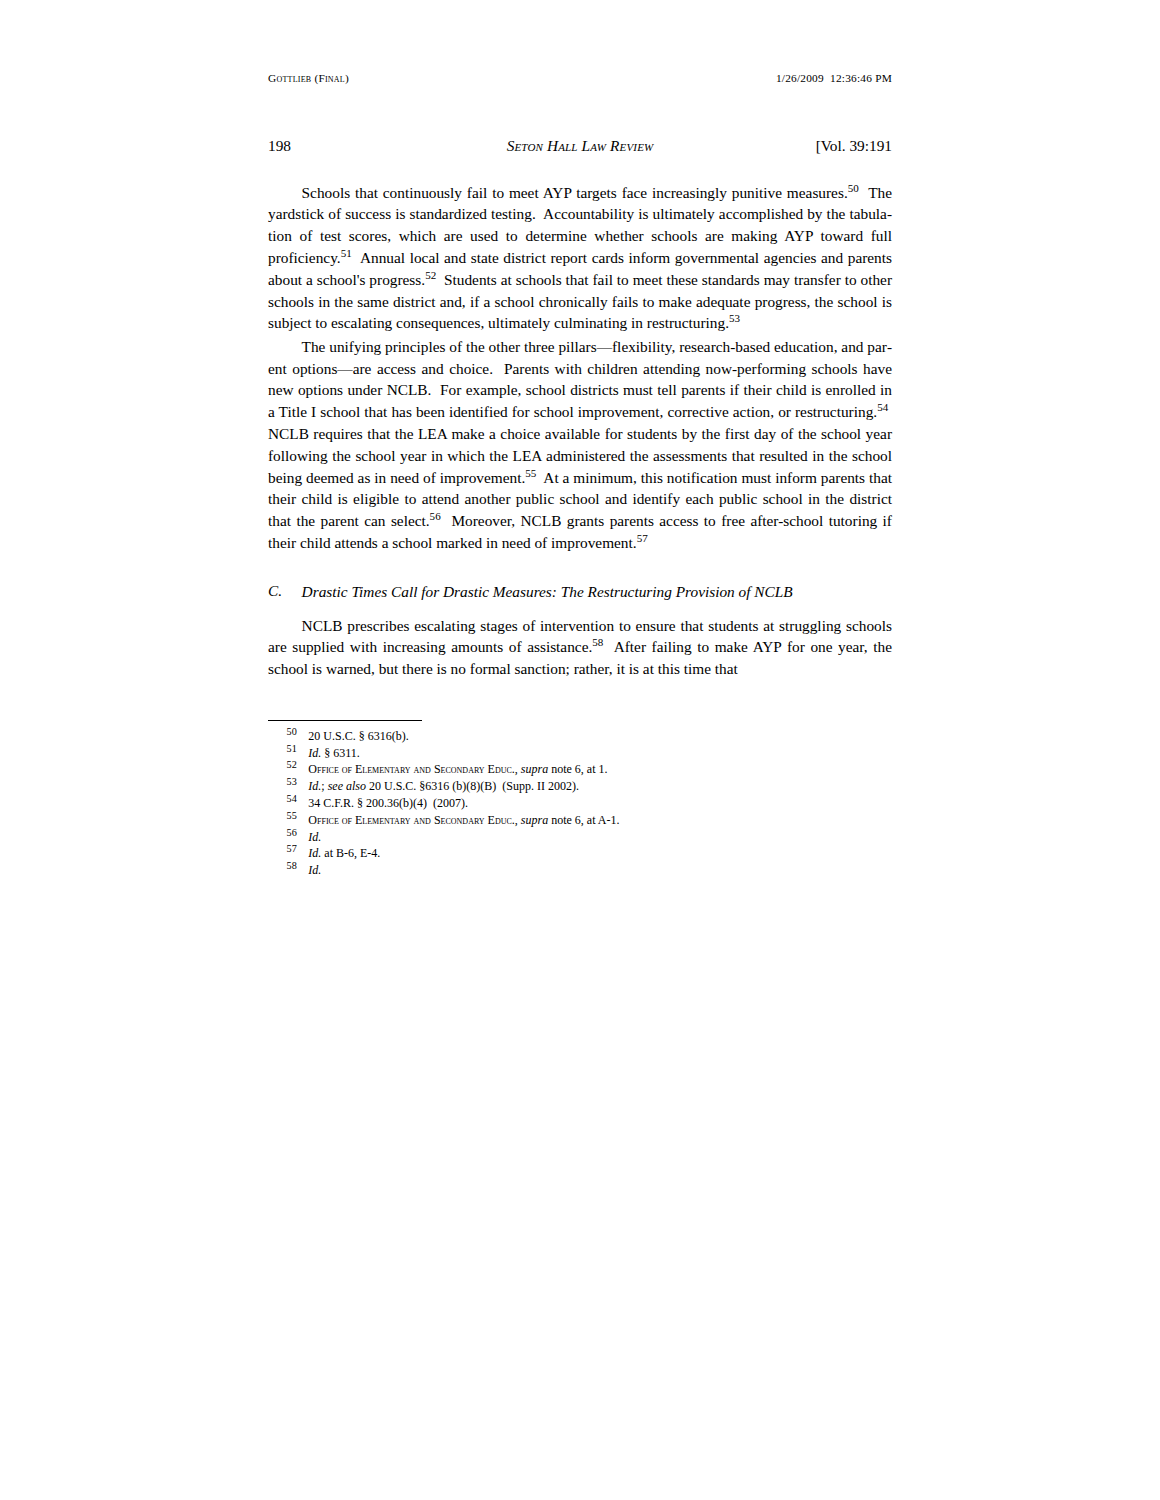Gottlieb (Final)
1/26/2009 12:36:46 PM
198
Seton Hall Law Review
[Vol. 39:191
Schools that continuously fail to meet AYP targets face increasingly punitive measures.50 The yardstick of success is standardized testing. Accountability is ultimately accomplished by the tabulation of test scores, which are used to determine whether schools are making AYP toward full proficiency.51 Annual local and state district report cards inform governmental agencies and parents about a school's progress.52 Students at schools that fail to meet these standards may transfer to other schools in the same district and, if a school chronically fails to make adequate progress, the school is subject to escalating consequences, ultimately culminating in restructuring.53
The unifying principles of the other three pillars—flexibility, research-based education, and parent options—are access and choice. Parents with children attending now-performing schools have new options under NCLB. For example, school districts must tell parents if their child is enrolled in a Title I school that has been identified for school improvement, corrective action, or restructuring.54 NCLB requires that the LEA make a choice available for students by the first day of the school year following the school year in which the LEA administered the assessments that resulted in the school being deemed as in need of improvement.55 At a minimum, this notification must inform parents that their child is eligible to attend another public school and identify each public school in the district that the parent can select.56 Moreover, NCLB grants parents access to free after-school tutoring if their child attends a school marked in need of improvement.57
C.
Drastic Times Call for Drastic Measures: The Restructuring Provision of NCLB
NCLB prescribes escalating stages of intervention to ensure that students at struggling schools are supplied with increasing amounts of assistance.58 After failing to make AYP for one year, the school is warned, but there is no formal sanction; rather, it is at this time that
50
20 U.S.C. § 6316(b).
51
Id. § 6311.
52
Office of Elementary and Secondary Educ., supra note 6, at 1.
53
Id.; see also 20 U.S.C. §6316 (b)(8)(B) (Supp. II 2002).
54
34 C.F.R. § 200.36(b)(4) (2007).
55
Office of Elementary and Secondary Educ., supra note 6, at A-1.
56
Id.
57
Id. at B-6, E-4.
58
Id.